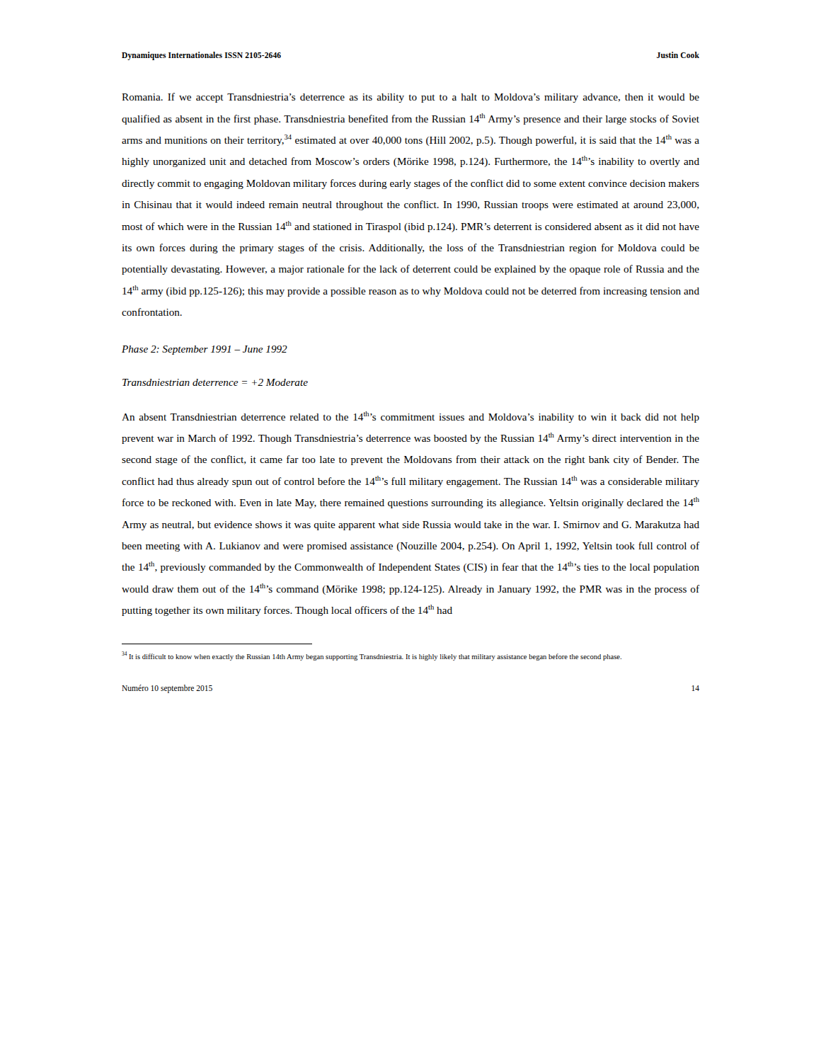Dynamiques Internationales ISSN 2105-2646 Justin Cook
Romania. If we accept Transdniestria’s deterrence as its ability to put to a halt to Moldova’s military advance, then it would be qualified as absent in the first phase. Transdniestria benefited from the Russian 14th Army’s presence and their large stocks of Soviet arms and munitions on their territory,34 estimated at over 40,000 tons (Hill 2002, p.5). Though powerful, it is said that the 14th was a highly unorganized unit and detached from Moscow’s orders (Mörike 1998, p.124). Furthermore, the 14th’s inability to overtly and directly commit to engaging Moldovan military forces during early stages of the conflict did to some extent convince decision makers in Chisinau that it would indeed remain neutral throughout the conflict. In 1990, Russian troops were estimated at around 23,000, most of which were in the Russian 14th and stationed in Tiraspol (ibid p.124). PMR’s deterrent is considered absent as it did not have its own forces during the primary stages of the crisis. Additionally, the loss of the Transdniestrian region for Moldova could be potentially devastating. However, a major rationale for the lack of deterrent could be explained by the opaque role of Russia and the 14th army (ibid pp.125-126); this may provide a possible reason as to why Moldova could not be deterred from increasing tension and confrontation.
Phase 2: September 1991 – June 1992
Transdniestrian deterrence = +2 Moderate
An absent Transdniestrian deterrence related to the 14th’s commitment issues and Moldova’s inability to win it back did not help prevent war in March of 1992. Though Transdniestria’s deterrence was boosted by the Russian 14th Army’s direct intervention in the second stage of the conflict, it came far too late to prevent the Moldovans from their attack on the right bank city of Bender. The conflict had thus already spun out of control before the 14th’s full military engagement. The Russian 14th was a considerable military force to be reckoned with. Even in late May, there remained questions surrounding its allegiance. Yeltsin originally declared the 14th Army as neutral, but evidence shows it was quite apparent what side Russia would take in the war. I. Smirnov and G. Marakutza had been meeting with A. Lukianov and were promised assistance (Nouzille 2004, p.254). On April 1, 1992, Yeltsin took full control of the 14th, previously commanded by the Commonwealth of Independent States (CIS) in fear that the 14th’s ties to the local population would draw them out of the 14th’s command (Mörike 1998; pp.124-125). Already in January 1992, the PMR was in the process of putting together its own military forces. Though local officers of the 14th had
34 It is difficult to know when exactly the Russian 14th Army began supporting Transdniestria. It is highly likely that military assistance began before the second phase.
Numéro 10 septembre 2015 14